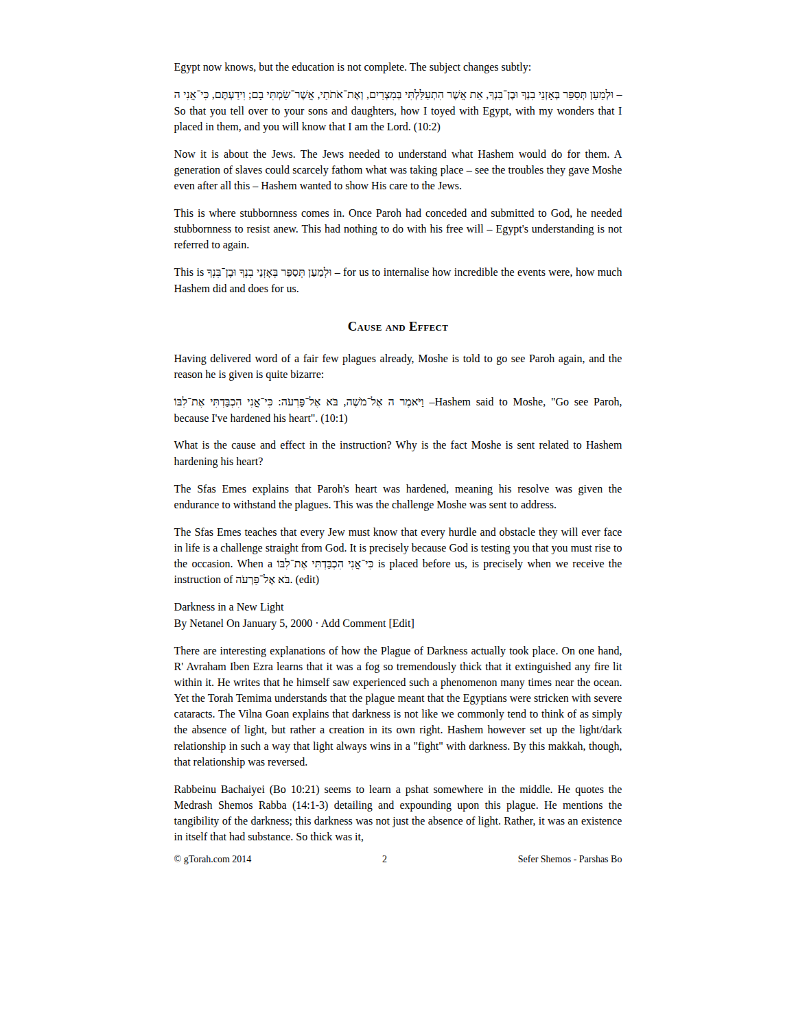Egypt now knows, but the education is not complete. The subject changes subtly:
וּלְמַעַן תְּסַפֵּר בְּאָזְנֵי בִנְךָ וּבֶן־בִּנְךָ, אֵת אֲשֶׁר הִתְעַלַּלְתִּי בְּמִצְרַיִם, וְאֶת־אֹתֹתַי, אֲשֶׁר־שַׂמְתִּי בָם; וִידַעְתֶּם, כִּי־אֲנִי ה – So that you tell over to your sons and daughters, how I toyed with Egypt, with my wonders that I placed in them, and you will know that I am the Lord. (10:2)
Now it is about the Jews. The Jews needed to understand what Hashem would do for them. A generation of slaves could scarcely fathom what was taking place – see the troubles they gave Moshe even after all this – Hashem wanted to show His care to the Jews.
This is where stubbornness comes in. Once Paroh had conceded and submitted to God, he needed stubbornness to resist anew. This had nothing to do with his free will – Egypt's understanding is not referred to again.
This is וּלְמַעַן תְּסַפֵּר בְּאָזְנֵי בִנְךָ וּבֶן־בִּנְךָ – for us to internalise how incredible the events were, how much Hashem did and does for us.
Cause and Effect
Having delivered word of a fair few plagues already, Moshe is told to go see Paroh again, and the reason he is given is quite bizarre:
וַיֹּאמֶר ה אֶל־מֹשֶׁה, בֹּא אֶל־פַּרְעֹה: כִּי־אֲנִי הִכְבַּדְתִּי אֶת־לִבּוֹ –Hashem said to Moshe, "Go see Paroh, because I've hardened his heart". (10:1)
What is the cause and effect in the instruction? Why is the fact Moshe is sent related to Hashem hardening his heart?
The Sfas Emes explains that Paroh's heart was hardened, meaning his resolve was given the endurance to withstand the plagues. This was the challenge Moshe was sent to address.
The Sfas Emes teaches that every Jew must know that every hurdle and obstacle they will ever face in life is a challenge straight from God. It is precisely because God is testing you that you must rise to the occasion. When a כִּי־אֲנִי הִכְבַּדְתִּי אֶת־לִבּוֹ is placed before us, is precisely when we receive the instruction of בֹּא אֶל־פַּרְעֹה. (edit)
Darkness in a New Light
By Netanel On January 5, 2000 · Add Comment [Edit]
There are interesting explanations of how the Plague of Darkness actually took place. On one hand, R' Avraham Iben Ezra learns that it was a fog so tremendously thick that it extinguished any fire lit within it. He writes that he himself saw experienced such a phenomenon many times near the ocean. Yet the Torah Temima understands that the plague meant that the Egyptians were stricken with severe cataracts. The Vilna Goan explains that darkness is not like we commonly tend to think of as simply the absence of light, but rather a creation in its own right. Hashem however set up the light/dark relationship in such a way that light always wins in a "fight" with darkness. By this makkah, though, that relationship was reversed.
Rabbeinu Bachaiyei (Bo 10:21) seems to learn a pshat somewhere in the middle. He quotes the Medrash Shemos Rabba (14:1-3) detailing and expounding upon this plague. He mentions the tangibility of the darkness; this darkness was not just the absence of light. Rather, it was an existence in itself that had substance. So thick was it,
© gTorah.com 2014
2
Sefer Shemos - Parshas Bo